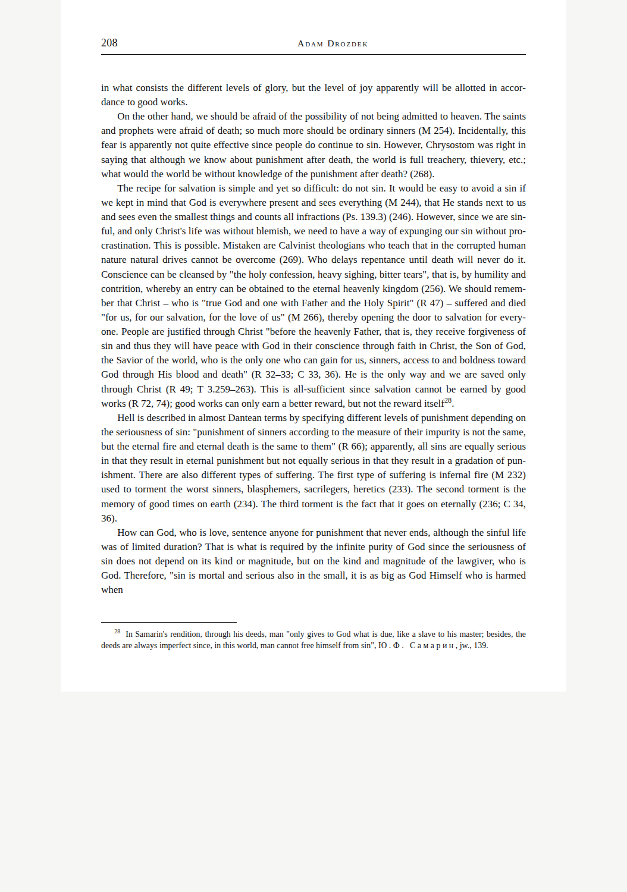208 Adam Drozdek
in what consists the different levels of glory, but the level of joy apparently will be allotted in accordance to good works.
On the other hand, we should be afraid of the possibility of not being admitted to heaven. The saints and prophets were afraid of death; so much more should be ordinary sinners (M 254). Incidentally, this fear is apparently not quite effective since people do continue to sin. However, Chrysostom was right in saying that although we know about punishment after death, the world is full treachery, thievery, etc.; what would the world be without knowledge of the punishment after death? (268).
The recipe for salvation is simple and yet so difficult: do not sin. It would be easy to avoid a sin if we kept in mind that God is everywhere present and sees everything (M 244), that He stands next to us and sees even the smallest things and counts all infractions (Ps. 139.3) (246). However, since we are sinful, and only Christ's life was without blemish, we need to have a way of expunging our sin without procrastination. This is possible. Mistaken are Calvinist theologians who teach that in the corrupted human nature natural drives cannot be overcome (269). Who delays repentance until death will never do it. Conscience can be cleansed by "the holy confession, heavy sighing, bitter tears", that is, by humility and contrition, whereby an entry can be obtained to the eternal heavenly kingdom (256). We should remember that Christ – who is "true God and one with Father and the Holy Spirit" (R 47) – suffered and died "for us, for our salvation, for the love of us" (M 266), thereby opening the door to salvation for everyone. People are justified through Christ "before the heavenly Father, that is, they receive forgiveness of sin and thus they will have peace with God in their conscience through faith in Christ, the Son of God, the Savior of the world, who is the only one who can gain for us, sinners, access to and boldness toward God through His blood and death" (R 32–33; C 33, 36). He is the only way and we are saved only through Christ (R 49; T 3.259–263). This is all-sufficient since salvation cannot be earned by good works (R 72, 74); good works can only earn a better reward, but not the reward itself28.
Hell is described in almost Dantean terms by specifying different levels of punishment depending on the seriousness of sin: "punishment of sinners according to the measure of their impurity is not the same, but the eternal fire and eternal death is the same to them" (R 66); apparently, all sins are equally serious in that they result in eternal punishment but not equally serious in that they result in a gradation of punishment. There are also different types of suffering. The first type of suffering is infernal fire (M 232) used to torment the worst sinners, blasphemers, sacrilegers, heretics (233). The second torment is the memory of good times on earth (234). The third torment is the fact that it goes on eternally (236; C 34, 36).
How can God, who is love, sentence anyone for punishment that never ends, although the sinful life was of limited duration? That is what is required by the infinite purity of God since the seriousness of sin does not depend on its kind or magnitude, but on the kind and magnitude of the lawgiver, who is God. Therefore, "sin is mortal and serious also in the small, it is as big as God Himself who is harmed when
28 In Samarin's rendition, through his deeds, man "only gives to God what is due, like a slave to his master; besides, the deeds are always imperfect since, in this world, man cannot free himself from sin", Ю.Ф. Самарин, jw., 139.